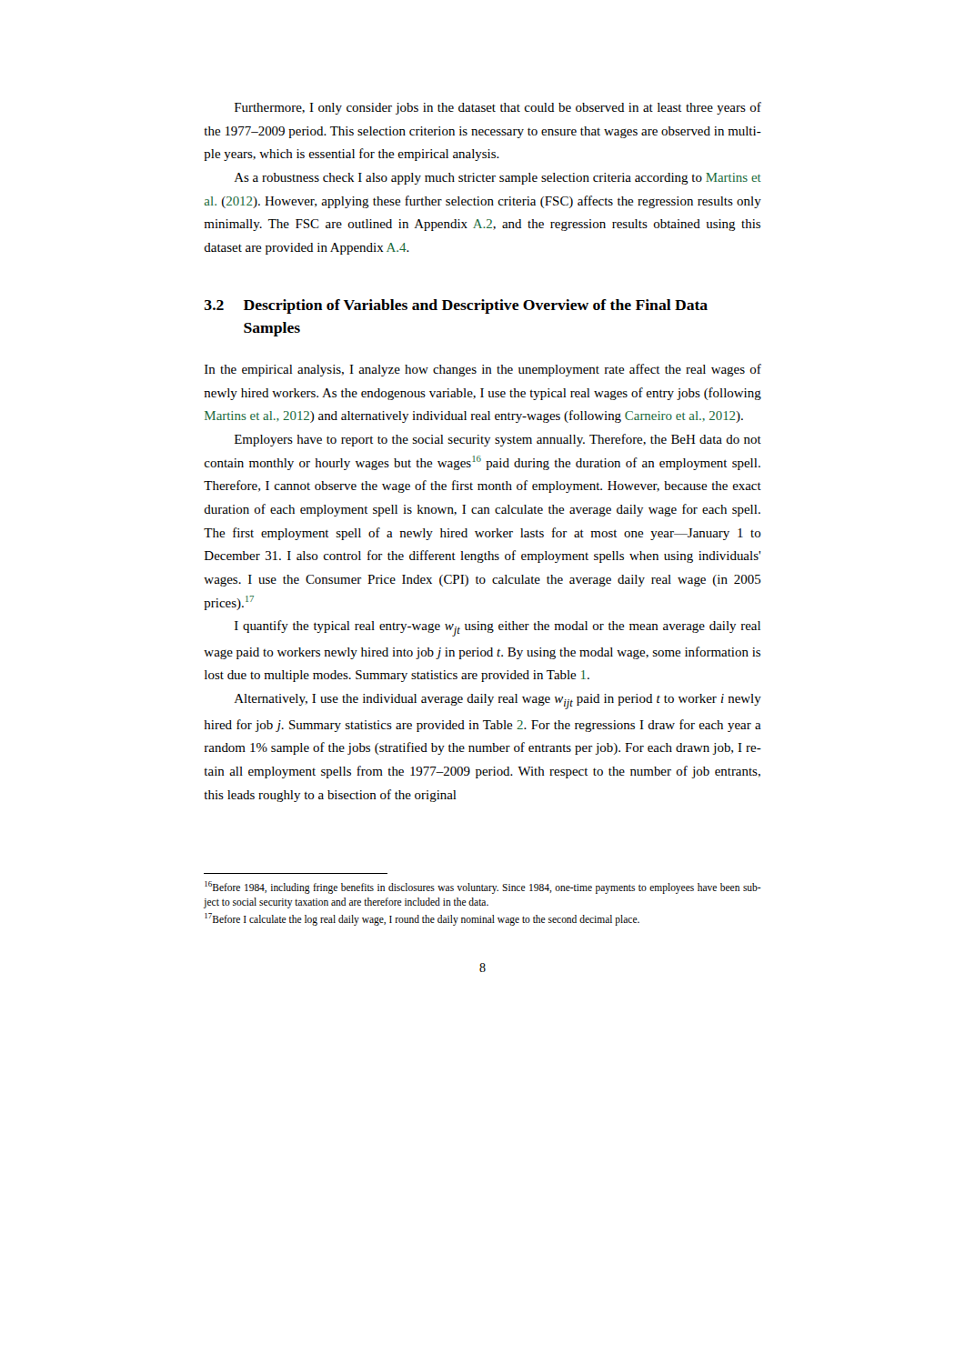Furthermore, I only consider jobs in the dataset that could be observed in at least three years of the 1977–2009 period. This selection criterion is necessary to ensure that wages are observed in multiple years, which is essential for the empirical analysis.
As a robustness check I also apply much stricter sample selection criteria according to Martins et al. (2012). However, applying these further selection criteria (FSC) affects the regression results only minimally. The FSC are outlined in Appendix A.2, and the regression results obtained using this dataset are provided in Appendix A.4.
3.2 Description of Variables and Descriptive Overview of the Final Data Samples
In the empirical analysis, I analyze how changes in the unemployment rate affect the real wages of newly hired workers. As the endogenous variable, I use the typical real wages of entry jobs (following Martins et al., 2012) and alternatively individual real entry-wages (following Carneiro et al., 2012).
Employers have to report to the social security system annually. Therefore, the BeH data do not contain monthly or hourly wages but the wages16 paid during the duration of an employment spell. Therefore, I cannot observe the wage of the first month of employment. However, because the exact duration of each employment spell is known, I can calculate the average daily wage for each spell. The first employment spell of a newly hired worker lasts for at most one year—January 1 to December 31. I also control for the different lengths of employment spells when using individuals' wages. I use the Consumer Price Index (CPI) to calculate the average daily real wage (in 2005 prices).17
I quantify the typical real entry-wage wjt using either the modal or the mean average daily real wage paid to workers newly hired into job j in period t. By using the modal wage, some information is lost due to multiple modes. Summary statistics are provided in Table 1.
Alternatively, I use the individual average daily real wage wijt paid in period t to worker i newly hired for job j. Summary statistics are provided in Table 2. For the regressions I draw for each year a random 1% sample of the jobs (stratified by the number of entrants per job). For each drawn job, I retain all employment spells from the 1977–2009 period. With respect to the number of job entrants, this leads roughly to a bisection of the original
16Before 1984, including fringe benefits in disclosures was voluntary. Since 1984, one-time payments to employees have been subject to social security taxation and are therefore included in the data.
17Before I calculate the log real daily wage, I round the daily nominal wage to the second decimal place.
8